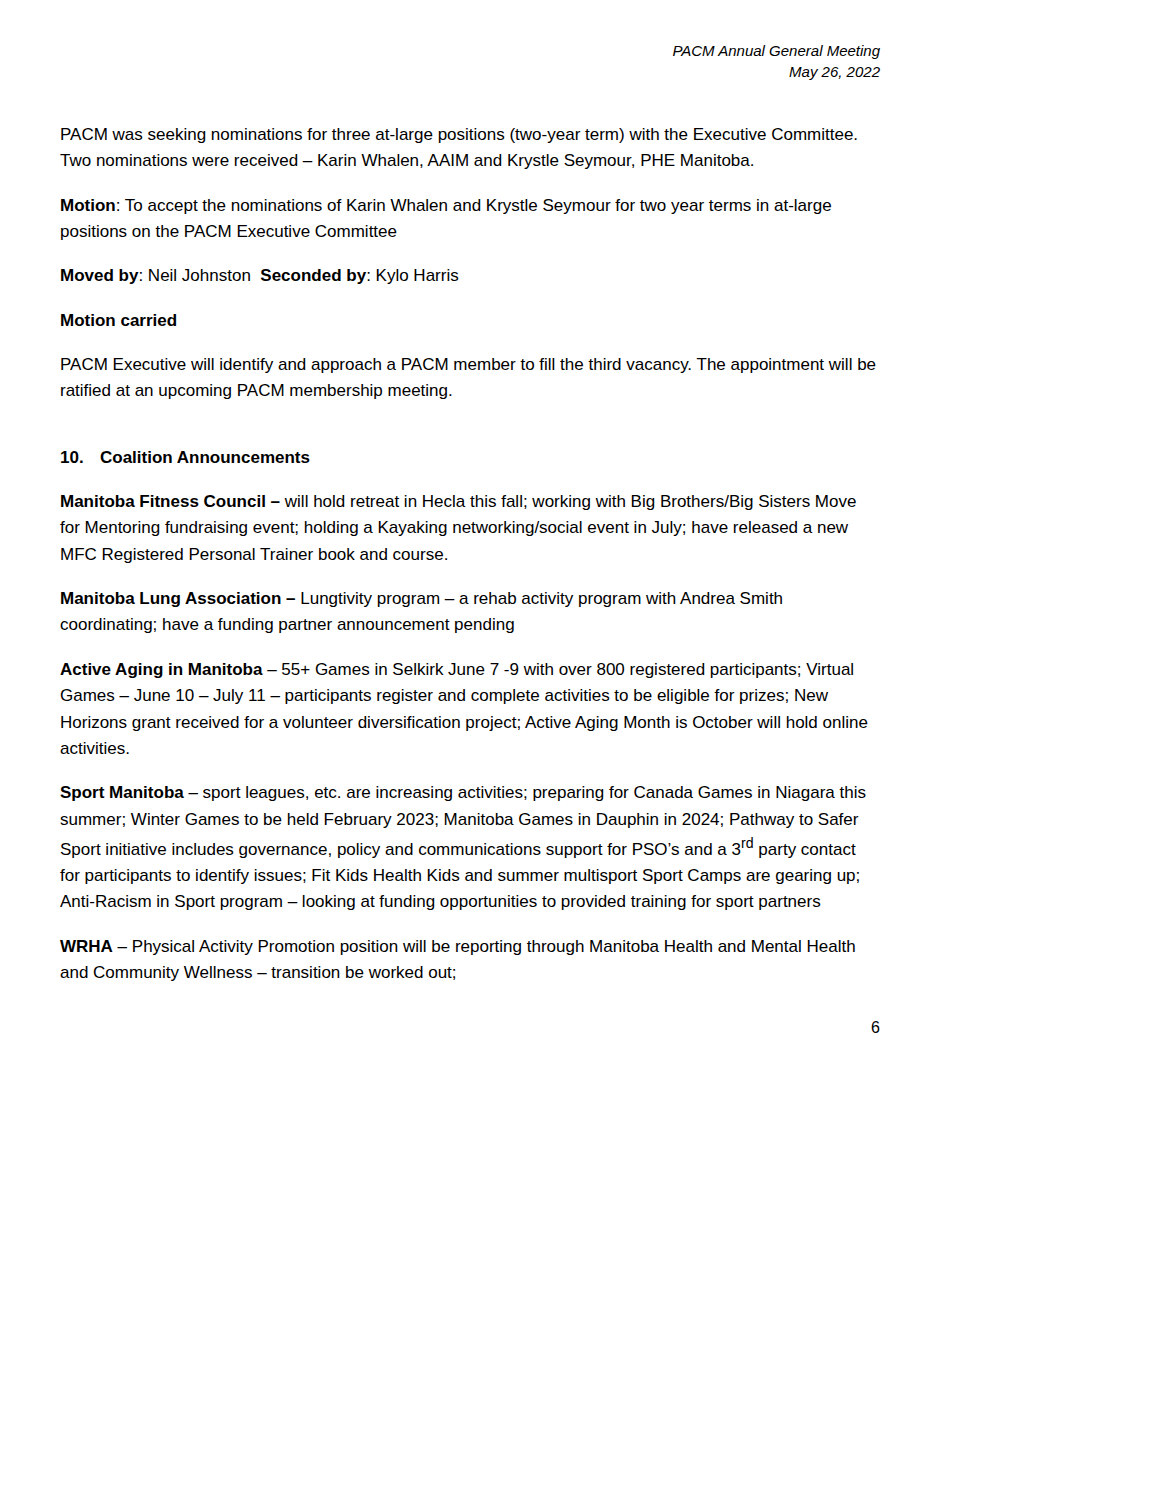PACM Annual General Meeting
May 26, 2022
PACM was seeking nominations for three at-large positions (two-year term) with the Executive Committee. Two nominations were received – Karin Whalen, AAIM and Krystle Seymour, PHE Manitoba.
Motion: To accept the nominations of Karin Whalen and Krystle Seymour for two year terms in at-large positions on the PACM Executive Committee
Moved by: Neil Johnston Seconded by: Kylo Harris
Motion carried
PACM Executive will identify and approach a PACM member to fill the third vacancy. The appointment will be ratified at an upcoming PACM membership meeting.
10. Coalition Announcements
Manitoba Fitness Council – will hold retreat in Hecla this fall; working with Big Brothers/Big Sisters Move for Mentoring fundraising event; holding a Kayaking networking/social event in July; have released a new MFC Registered Personal Trainer book and course.
Manitoba Lung Association – Lungtivity program – a rehab activity program with Andrea Smith coordinating; have a funding partner announcement pending
Active Aging in Manitoba – 55+ Games in Selkirk June 7 -9 with over 800 registered participants; Virtual Games – June 10 – July 11 – participants register and complete activities to be eligible for prizes; New Horizons grant received for a volunteer diversification project; Active Aging Month is October will hold online activities.
Sport Manitoba – sport leagues, etc. are increasing activities; preparing for Canada Games in Niagara this summer; Winter Games to be held February 2023; Manitoba Games in Dauphin in 2024; Pathway to Safer Sport initiative includes governance, policy and communications support for PSO’s and a 3rd party contact for participants to identify issues; Fit Kids Health Kids and summer multisport Sport Camps are gearing up; Anti-Racism in Sport program – looking at funding opportunities to provided training for sport partners
WRHA – Physical Activity Promotion position will be reporting through Manitoba Health and Mental Health and Community Wellness – transition be worked out;
6